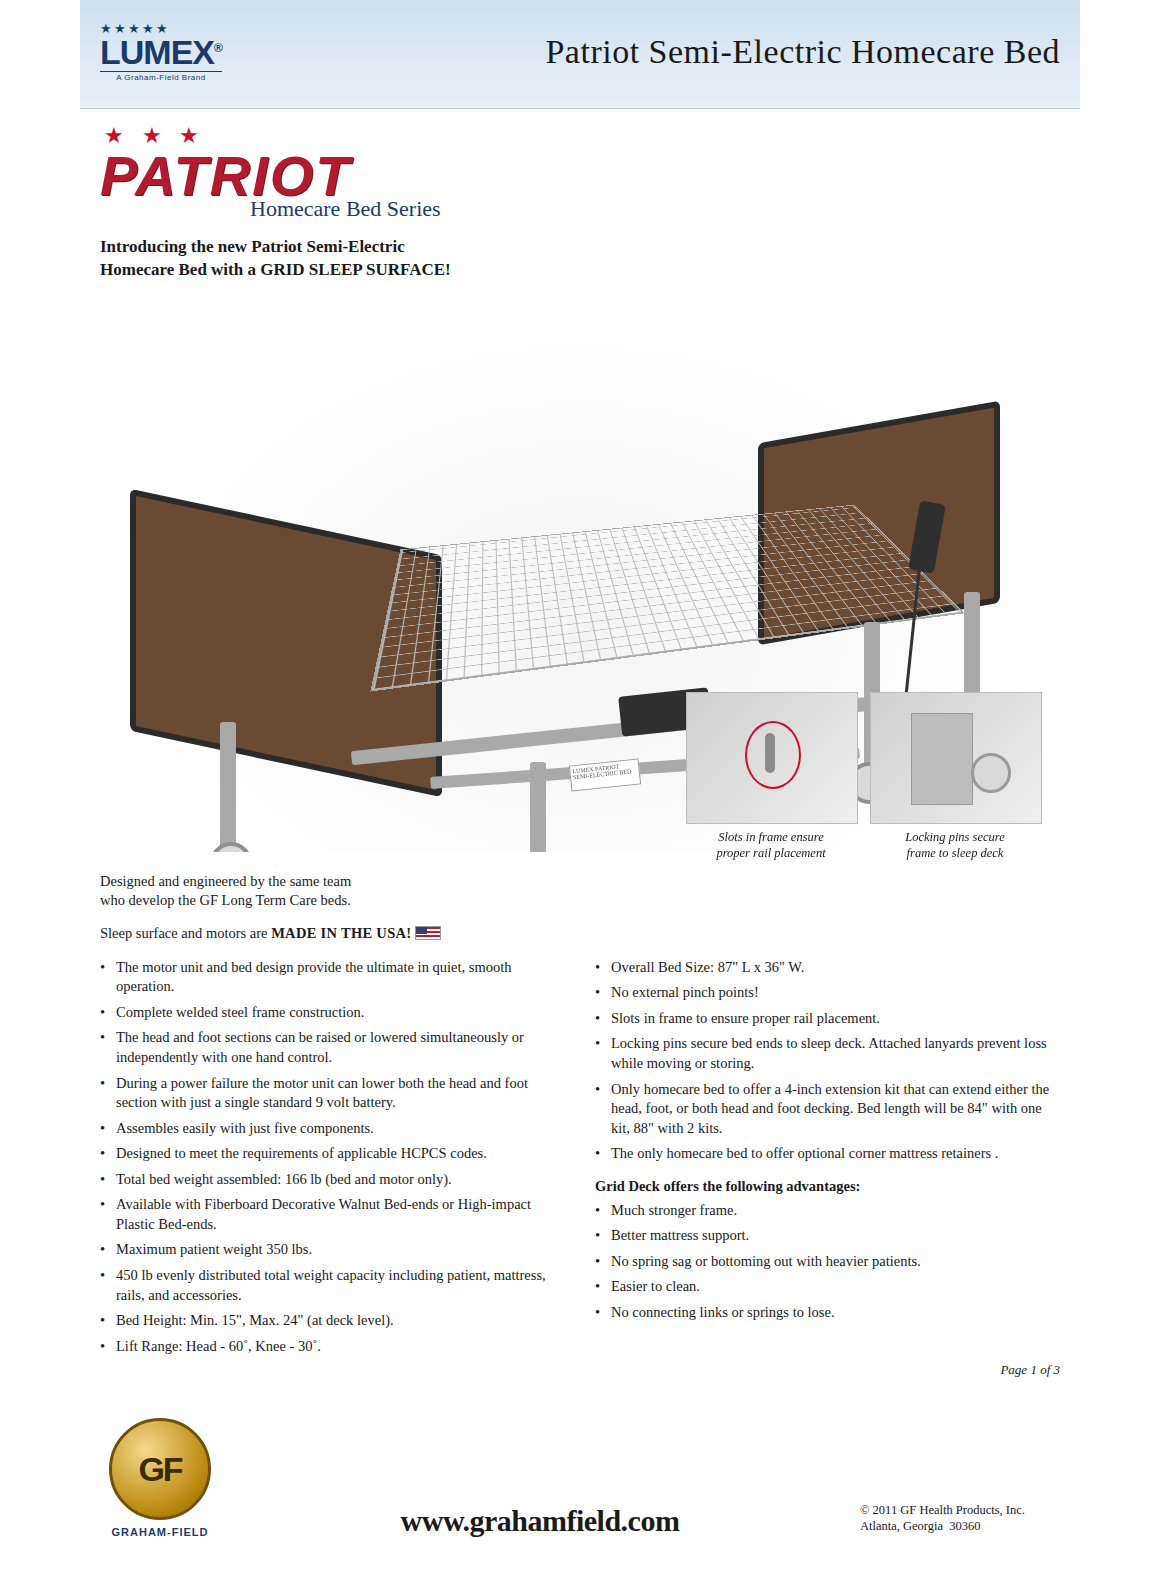★★★★★
LUMEX®
A Graham-Field Brand
Patriot Semi-Electric Homecare Bed
★ ★ ★
PATRIOT
Homecare Bed Series
Introducing the new Patriot Semi-Electric
Homecare Bed with a GRID SLEEP SURFACE!
LUMEX PATRIOT
SEMI-ELECTRIC BED
Slots in frame ensure
proper rail placement
Locking pins secure
frame to sleep deck
Designed and engineered by the same team
who develop the GF Long Term Care beds.
Sleep surface and motors are MADE IN THE USA!
The motor unit and bed design provide the ultimate in quiet, smooth operation.
Complete welded steel frame construction.
The head and foot sections can be raised or lowered simultaneously or independently with one hand control.
During a power failure the motor unit can lower both the head and foot section with just a single standard 9 volt battery.
Assembles easily with just five components.
Designed to meet the requirements of applicable HCPCS codes.
Total bed weight assembled: 166 lb (bed and motor only).
Available with Fiberboard Decorative Walnut Bed-ends or High-impact Plastic Bed-ends.
Maximum patient weight 350 lbs.
450 lb evenly distributed total weight capacity including patient, mattress, rails, and accessories.
Bed Height: Min. 15", Max. 24" (at deck level).
Lift Range: Head - 60˚, Knee - 30˚.
Overall Bed Size: 87" L x 36" W.
No external pinch points!
Slots in frame to ensure proper rail placement.
Locking pins secure bed ends to sleep deck. Attached lanyards prevent loss while moving or storing.
Only homecare bed to offer a 4-inch extension kit that can extend either the head, foot, or both head and foot decking. Bed length will be 84" with one kit, 88" with 2 kits.
The only homecare bed to offer optional corner mattress retainers .
Grid Deck offers the following advantages:
Much stronger frame.
Better mattress support.
No spring sag or bottoming out with heavier patients.
Easier to clean.
No connecting links or springs to lose.
Page 1 of 3
GF
GRAHAM-FIELD
www.grahamfield.com
© 2011 GF Health Products, Inc.
Atlanta, Georgia 30360